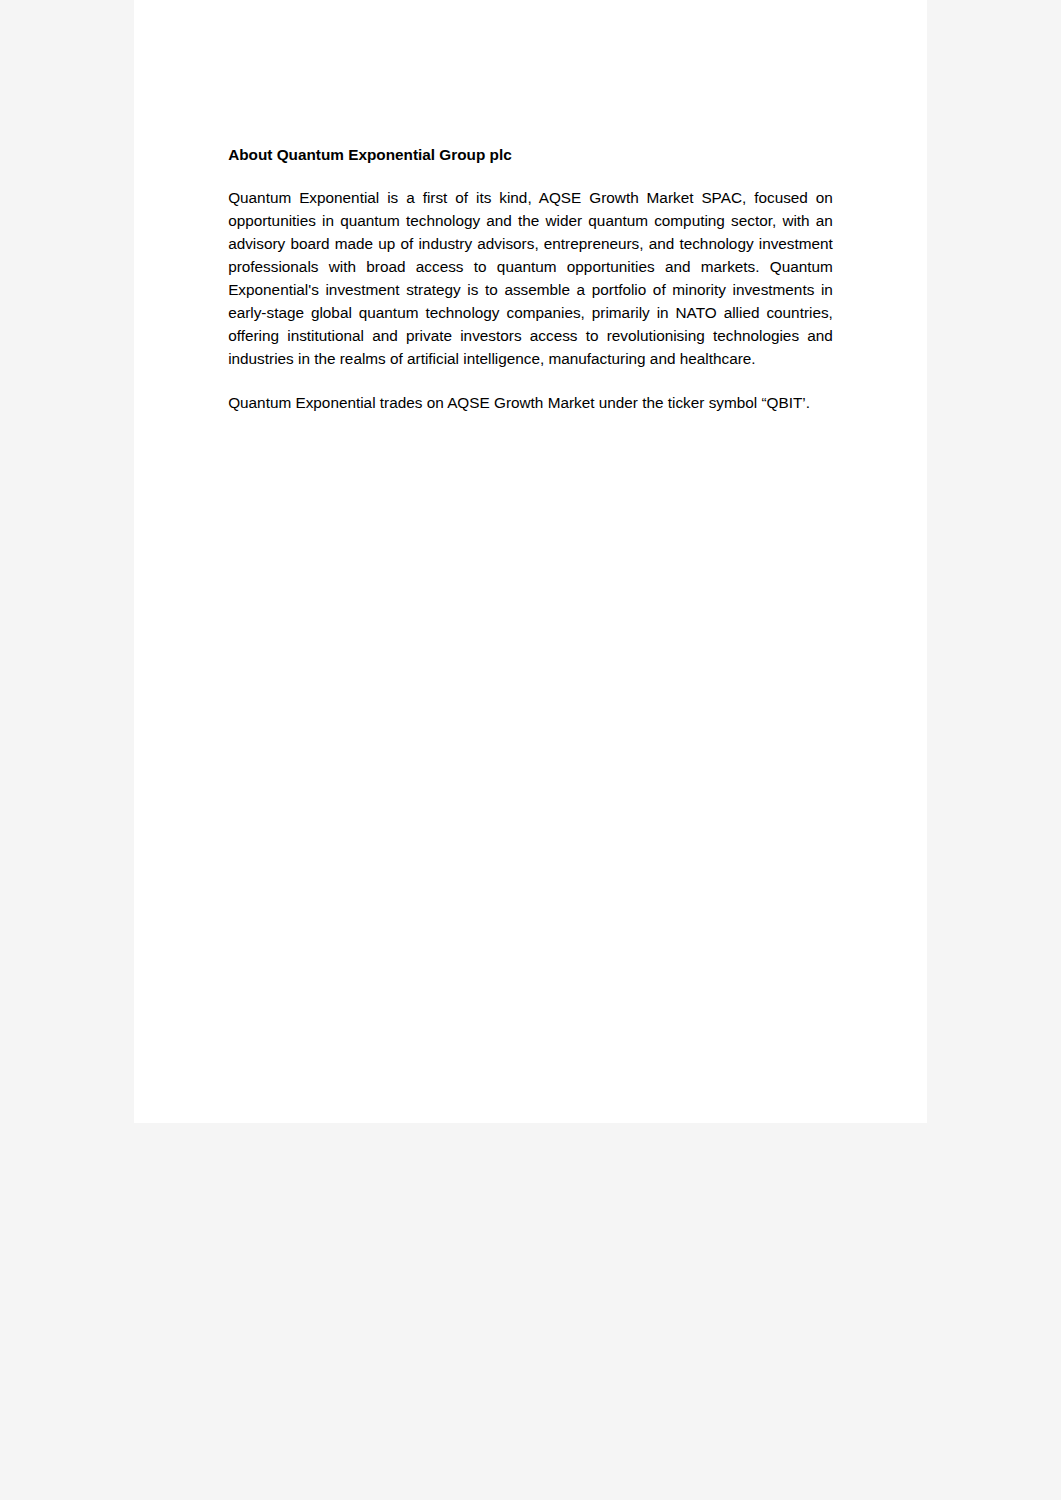About Quantum Exponential Group plc
Quantum Exponential is a first of its kind, AQSE Growth Market SPAC, focused on opportunities in quantum technology and the wider quantum computing sector, with an advisory board made up of industry advisors, entrepreneurs, and technology investment professionals with broad access to quantum opportunities and markets. Quantum Exponential's investment strategy is to assemble a portfolio of minority investments in early-stage global quantum technology companies, primarily in NATO allied countries, offering institutional and private investors access to revolutionising technologies and industries in the realms of artificial intelligence, manufacturing and healthcare.
Quantum Exponential trades on AQSE Growth Market under the ticker symbol “QBIT’.